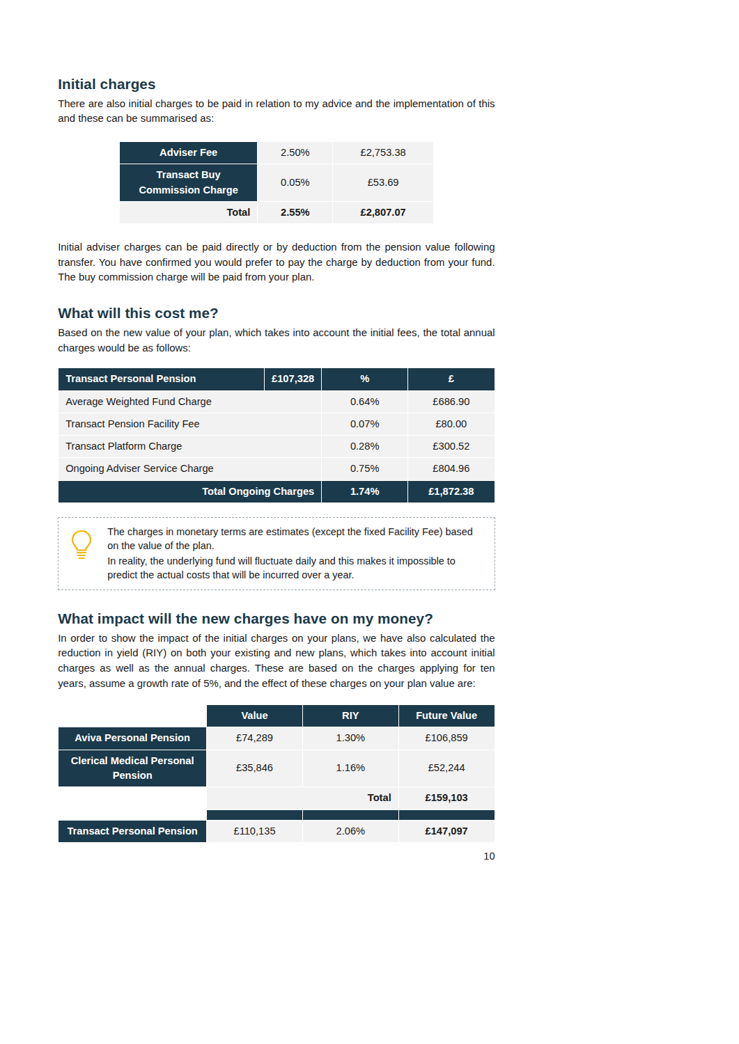Initial charges
There are also initial charges to be paid in relation to my advice and the implementation of this and these can be summarised as:
| Adviser Fee | 2.50% | £2,753.38 |
| Transact Buy Commission Charge | 0.05% | £53.69 |
| Total | 2.55% | £2,807.07 |
Initial adviser charges can be paid directly or by deduction from the pension value following transfer. You have confirmed you would prefer to pay the charge by deduction from your fund. The buy commission charge will be paid from your plan.
What will this cost me?
Based on the new value of your plan, which takes into account the initial fees, the total annual charges would be as follows:
| Transact Personal Pension | £107,328 | % | £ |
| --- | --- | --- | --- |
| Average Weighted Fund Charge | 0.64% | £686.90 |
| Transact Pension Facility Fee | 0.07% | £80.00 |
| Transact Platform Charge | 0.28% | £300.52 |
| Ongoing Adviser Service Charge | 0.75% | £804.96 |
| Total Ongoing Charges | 1.74% | £1,872.38 |
The charges in monetary terms are estimates (except the fixed Facility Fee) based on the value of the plan.
In reality, the underlying fund will fluctuate daily and this makes it impossible to predict the actual costs that will be incurred over a year.
What impact will the new charges have on my money?
In order to show the impact of the initial charges on your plans, we have also calculated the reduction in yield (RIY) on both your existing and new plans, which takes into account initial charges as well as the annual charges. These are based on the charges applying for ten years, assume a growth rate of 5%, and the effect of these charges on your plan value are:
| | Value | RIY | Future Value |
| --- | --- | --- | --- |
| Aviva Personal Pension | £74,289 | 1.30% | £106,859 |
| Clerical Medical Personal Pension | £35,846 | 1.16% | £52,244 |
| | Total | £159,103 |
| Transact Personal Pension | £110,135 | 2.06% | £147,097 |
10